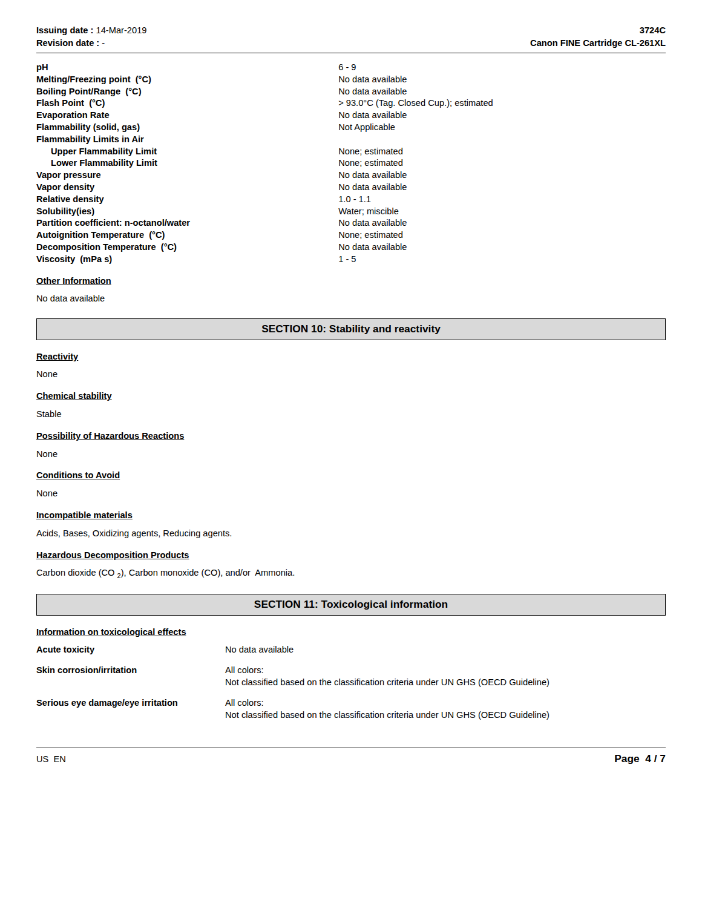Issuing date : 14-Mar-2019
Revision date : -
3724C
Canon FINE Cartridge CL-261XL
| pH | 6 - 9 |
| Melting/Freezing point (°C) | No data available |
| Boiling Point/Range (°C) | No data available |
| Flash Point (°C) | > 93.0°C (Tag. Closed Cup.); estimated |
| Evaporation Rate | No data available |
| Flammability (solid, gas) | Not Applicable |
| Flammability Limits in Air | |
| Upper Flammability Limit | None; estimated |
| Lower Flammability Limit | None; estimated |
| Vapor pressure | No data available |
| Vapor density | No data available |
| Relative density | 1.0 - 1.1 |
| Solubility(ies) | Water; miscible |
| Partition coefficient: n-octanol/water | No data available |
| Autoignition Temperature (°C) | None; estimated |
| Decomposition Temperature (°C) | No data available |
| Viscosity (mPa s) | 1 - 5 |
Other Information
No data available
SECTION 10: Stability and reactivity
Reactivity
None
Chemical stability
Stable
Possibility of Hazardous Reactions
None
Conditions to Avoid
None
Incompatible materials
Acids, Bases, Oxidizing agents, Reducing agents.
Hazardous Decomposition Products
Carbon dioxide (CO 2), Carbon monoxide (CO), and/or Ammonia.
SECTION 11: Toxicological information
Information on toxicological effects
| Acute toxicity | No data available |
| Skin corrosion/irritation | All colors: Not classified based on the classification criteria under UN GHS (OECD Guideline) |
| Serious eye damage/eye irritation | All colors: Not classified based on the classification criteria under UN GHS (OECD Guideline) |
US EN
Page 4 / 7